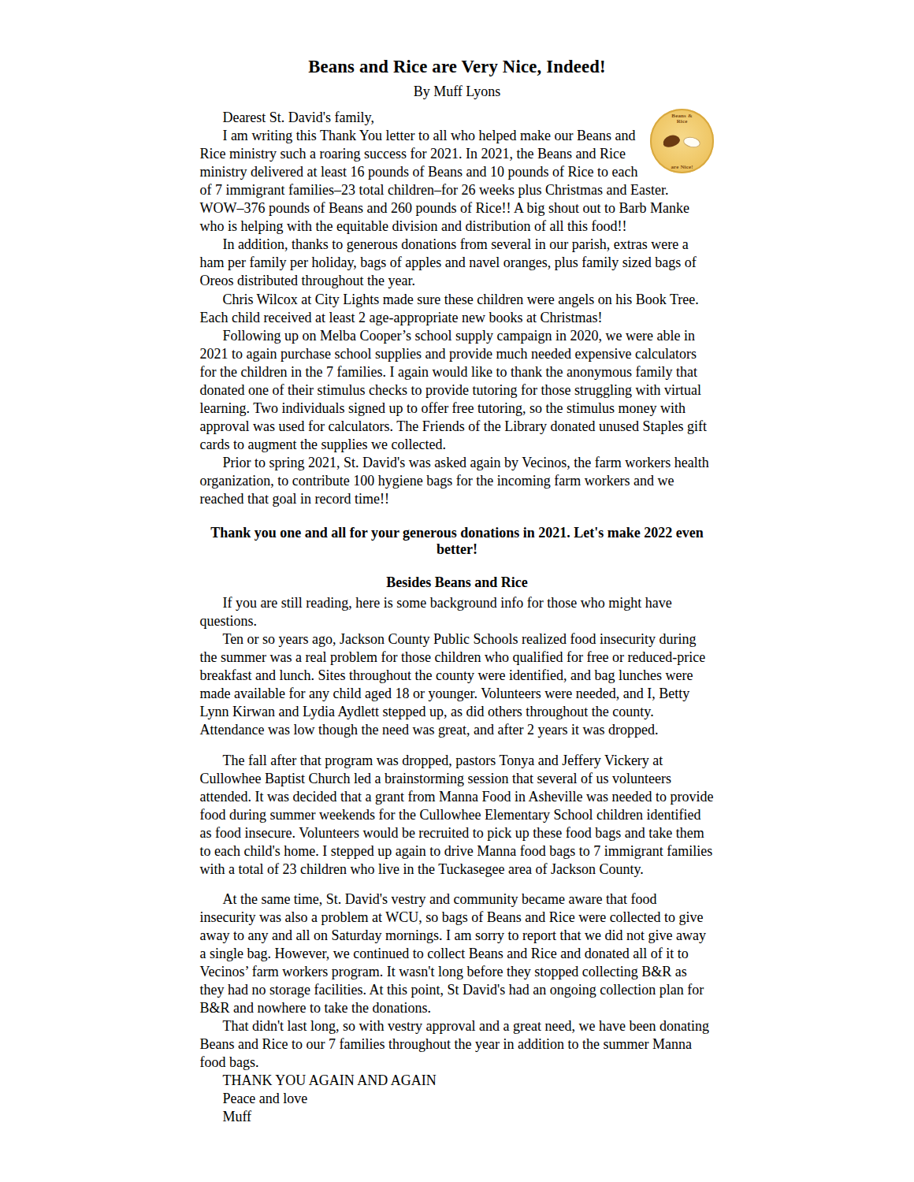Beans and Rice are Very Nice, Indeed!
By Muff Lyons
Beans &
Rice
are Nice!
Dearest St. David's family,
I am writing this Thank You letter to all who helped make our Beans and Rice ministry such a roaring success for 2021. In 2021, the Beans and Rice ministry delivered at least 16 pounds of Beans and 10 pounds of Rice to each of 7 immigrant families–23 total children–for 26 weeks plus Christmas and Easter. WOW–376 pounds of Beans and 260 pounds of Rice!! A big shout out to Barb Manke who is helping with the equitable division and distribution of all this food!!
In addition, thanks to generous donations from several in our parish, extras were a ham per family per holiday, bags of apples and navel oranges, plus family sized bags of Oreos distributed throughout the year.
Chris Wilcox at City Lights made sure these children were angels on his Book Tree. Each child received at least 2 age-appropriate new books at Christmas!
Following up on Melba Cooper’s school supply campaign in 2020, we were able in 2021 to again purchase school supplies and provide much needed expensive calculators for the children in the 7 families. I again would like to thank the anonymous family that donated one of their stimulus checks to provide tutoring for those struggling with virtual learning. Two individuals signed up to offer free tutoring, so the stimulus money with approval was used for calculators. The Friends of the Library donated unused Staples gift cards to augment the supplies we collected.
Prior to spring 2021, St. David's was asked again by Vecinos, the farm workers health organization, to contribute 100 hygiene bags for the incoming farm workers and we reached that goal in record time!!
Thank you one and all for your generous donations in 2021. Let's make 2022 even better!
Besides Beans and Rice
If you are still reading, here is some background info for those who might have questions.
Ten or so years ago, Jackson County Public Schools realized food insecurity during the summer was a real problem for those children who qualified for free or reduced-price breakfast and lunch. Sites throughout the county were identified, and bag lunches were made available for any child aged 18 or younger. Volunteers were needed, and I, Betty Lynn Kirwan and Lydia Aydlett stepped up, as did others throughout the county. Attendance was low though the need was great, and after 2 years it was dropped.
The fall after that program was dropped, pastors Tonya and Jeffery Vickery at Cullowhee Baptist Church led a brainstorming session that several of us volunteers attended. It was decided that a grant from Manna Food in Asheville was needed to provide food during summer weekends for the Cullowhee Elementary School children identified as food insecure. Volunteers would be recruited to pick up these food bags and take them to each child's home. I stepped up again to drive Manna food bags to 7 immigrant families with a total of 23 children who live in the Tuckasegee area of Jackson County.
At the same time, St. David's vestry and community became aware that food insecurity was also a problem at WCU, so bags of Beans and Rice were collected to give away to any and all on Saturday mornings. I am sorry to report that we did not give away a single bag. However, we continued to collect Beans and Rice and donated all of it to Vecinos’ farm workers program. It wasn't long before they stopped collecting B&R as they had no storage facilities. At this point, St David's had an ongoing collection plan for B&R and nowhere to take the donations.
That didn't last long, so with vestry approval and a great need, we have been donating Beans and Rice to our 7 families throughout the year in addition to the summer Manna food bags.
THANK YOU AGAIN AND AGAIN
Peace and love
Muff